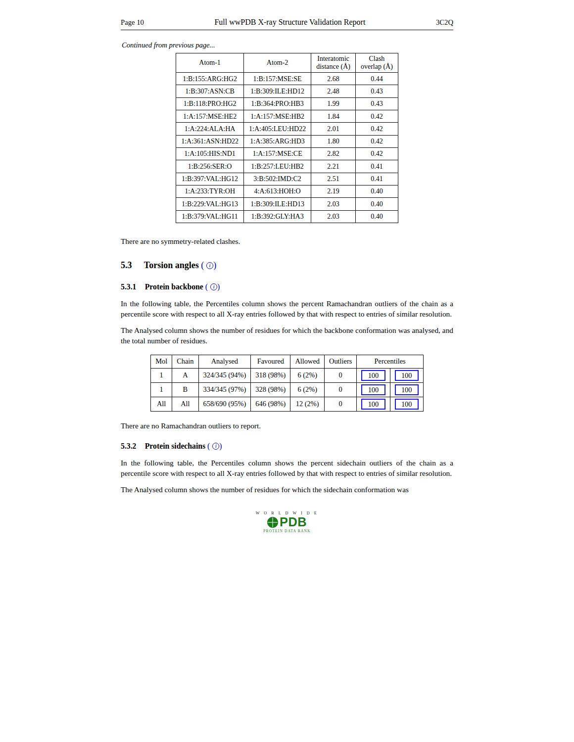Page 10
Full wwPDB X-ray Structure Validation Report
3C2Q
Continued from previous page...
| Atom-1 | Atom-2 | Interatomic distance (Å) | Clash overlap (Å) |
| --- | --- | --- | --- |
| 1:B:155:ARG:HG2 | 1:B:157:MSE:SE | 2.68 | 0.44 |
| 1:B:307:ASN:CB | 1:B:309:ILE:HD12 | 2.48 | 0.43 |
| 1:B:118:PRO:HG2 | 1:B:364:PRO:HB3 | 1.99 | 0.43 |
| 1:A:157:MSE:HE2 | 1:A:157:MSE:HB2 | 1.84 | 0.42 |
| 1:A:224:ALA:HA | 1:A:405:LEU:HD22 | 2.01 | 0.42 |
| 1:A:361:ASN:HD22 | 1:A:385:ARG:HD3 | 1.80 | 0.42 |
| 1:A:105:HIS:ND1 | 1:A:157:MSE:CE | 2.82 | 0.42 |
| 1:B:256:SER:O | 1:B:257:LEU:HB2 | 2.21 | 0.41 |
| 1:B:397:VAL:HG12 | 3:B:502:IMD:C2 | 2.51 | 0.41 |
| 1:A:233:TYR:OH | 4:A:613:HOH:O | 2.19 | 0.40 |
| 1:B:229:VAL:HG13 | 1:B:309:ILE:HD13 | 2.03 | 0.40 |
| 1:B:379:VAL:HG11 | 1:B:392:GLY:HA3 | 2.03 | 0.40 |
There are no symmetry-related clashes.
5.3 Torsion angles (i)
5.3.1 Protein backbone (i)
In the following table, the Percentiles column shows the percent Ramachandran outliers of the chain as a percentile score with respect to all X-ray entries followed by that with respect to entries of similar resolution.
The Analysed column shows the number of residues for which the backbone conformation was analysed, and the total number of residues.
| Mol | Chain | Analysed | Favoured | Allowed | Outliers | Percentiles |
| --- | --- | --- | --- | --- | --- | --- |
| 1 | A | 324/345 (94%) | 318 (98%) | 6 (2%) | 0 | 100 | 100 |
| 1 | B | 334/345 (97%) | 328 (98%) | 6 (2%) | 0 | 100 | 100 |
| All | All | 658/690 (95%) | 646 (98%) | 12 (2%) | 0 | 100 | 100 |
There are no Ramachandran outliers to report.
5.3.2 Protein sidechains (i)
In the following table, the Percentiles column shows the percent sidechain outliers of the chain as a percentile score with respect to all X-ray entries followed by that with respect to entries of similar resolution.
The Analysed column shows the number of residues for which the sidechain conformation was
W O R L D W I D E
PDB
PROTEIN DATA BANK